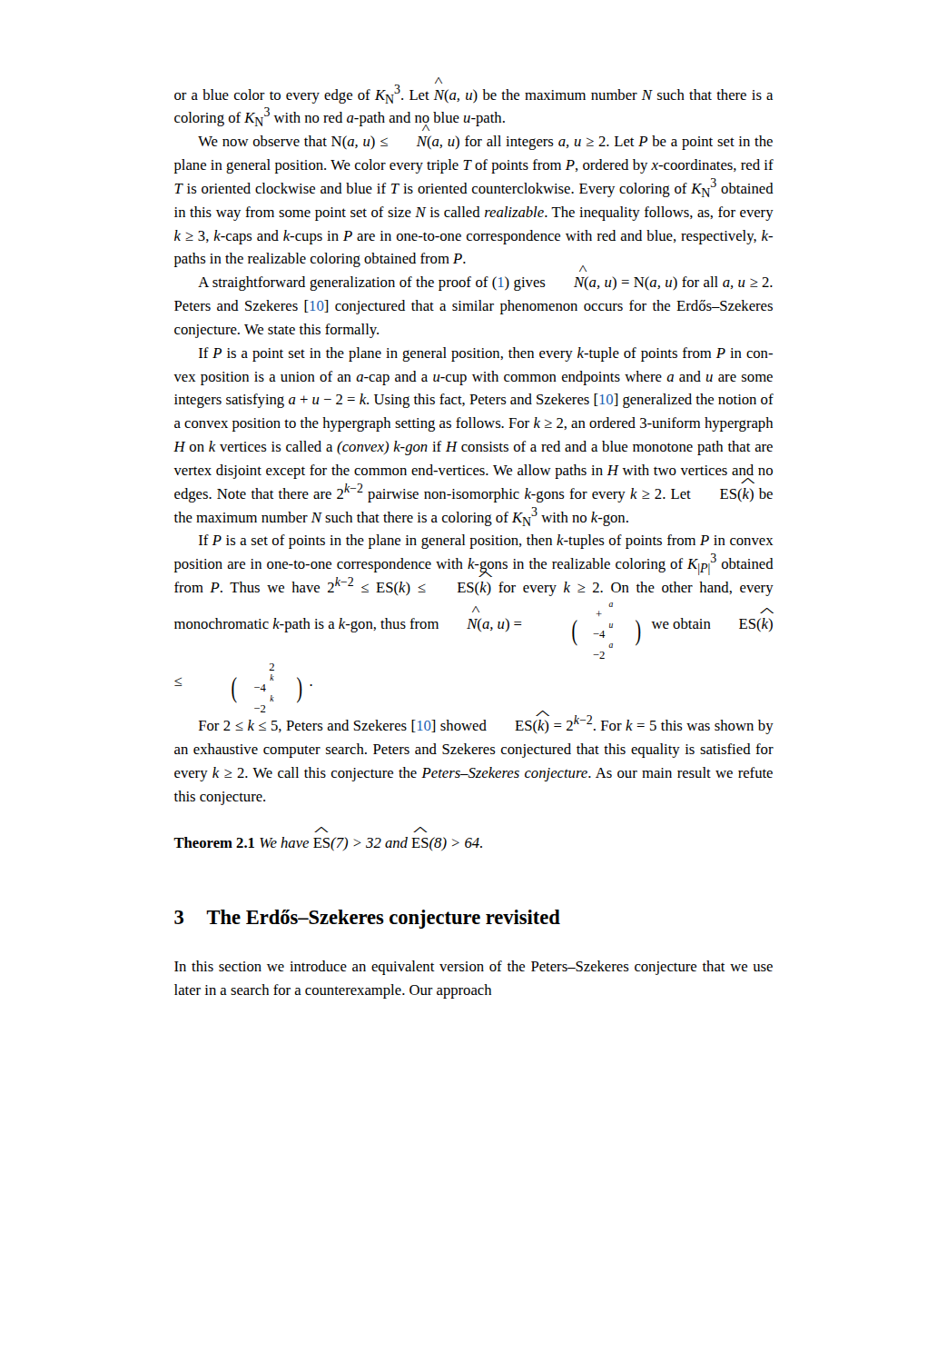or a blue color to every edge of KN3. Let N(a, u) be the maximum number N such that there is a coloring of KN3 with no red a-path and no blue u-path.
We now observe that N(a, u) ≤ N(a, u) for all integers a, u ≥ 2. Let P be a point set in the plane in general position. We color every triple T of points from P, ordered by x-coordinates, red if T is oriented clockwise and blue if T is oriented counterclokwise. Every coloring of KN3 obtained in this way from some point set of size N is called realizable. The inequality follows, as, for every k ≥ 3, k-caps and k-cups in P are in one-to-one correspondence with red and blue, respectively, k-paths in the realizable coloring obtained from P.
A straightforward generalization of the proof of (1) gives N(a, u) = N(a, u) for all a, u ≥ 2. Peters and Szekeres [10] conjectured that a similar phenomenon occurs for the Erdős–Szekeres conjecture. We state this formally.
If P is a point set in the plane in general position, then every k-tuple of points from P in convex position is a union of an a-cap and a u-cup with common endpoints where a and u are some integers satisfying a + u − 2 = k. Using this fact, Peters and Szekeres [10] generalized the notion of a convex position to the hypergraph setting as follows. For k ≥ 2, an ordered 3-uniform hypergraph H on k vertices is called a (convex) k-gon if H consists of a red and a blue monotone path that are vertex disjoint except for the common end-vertices. We allow paths in H with two vertices and no edges. Note that there are 2k−2 pairwise non-isomorphic k-gons for every k ≥ 2. Let ES(k) be the maximum number N such that there is a coloring of KN3 with no k-gon.
If P is a set of points in the plane in general position, then k-tuples of points from P in convex position are in one-to-one correspondence with k-gons in the realizable coloring of K|P|3 obtained from P. Thus we have 2k−2 ≤ ES(k) ≤ ES(k) for every k ≥ 2. On the other hand, every monochromatic k-path is a k-gon, thus from N(a, u) = (a+u−4 a−2) we obtain ES(k) ≤ (2k−4 k−2).
For 2 ≤ k ≤ 5, Peters and Szekeres [10] showed ES(k) = 2k−2. For k = 5 this was shown by an exhaustive computer search. Peters and Szekeres conjectured that this equality is satisfied for every k ≥ 2. We call this conjecture the Peters–Szekeres conjecture. As our main result we refute this conjecture.
Theorem 2.1 We have ES(7) > 32 and ES(8) > 64.
3 The Erdős–Szekeres conjecture revisited
In this section we introduce an equivalent version of the Peters–Szekeres conjecture that we use later in a search for a counterexample. Our approach